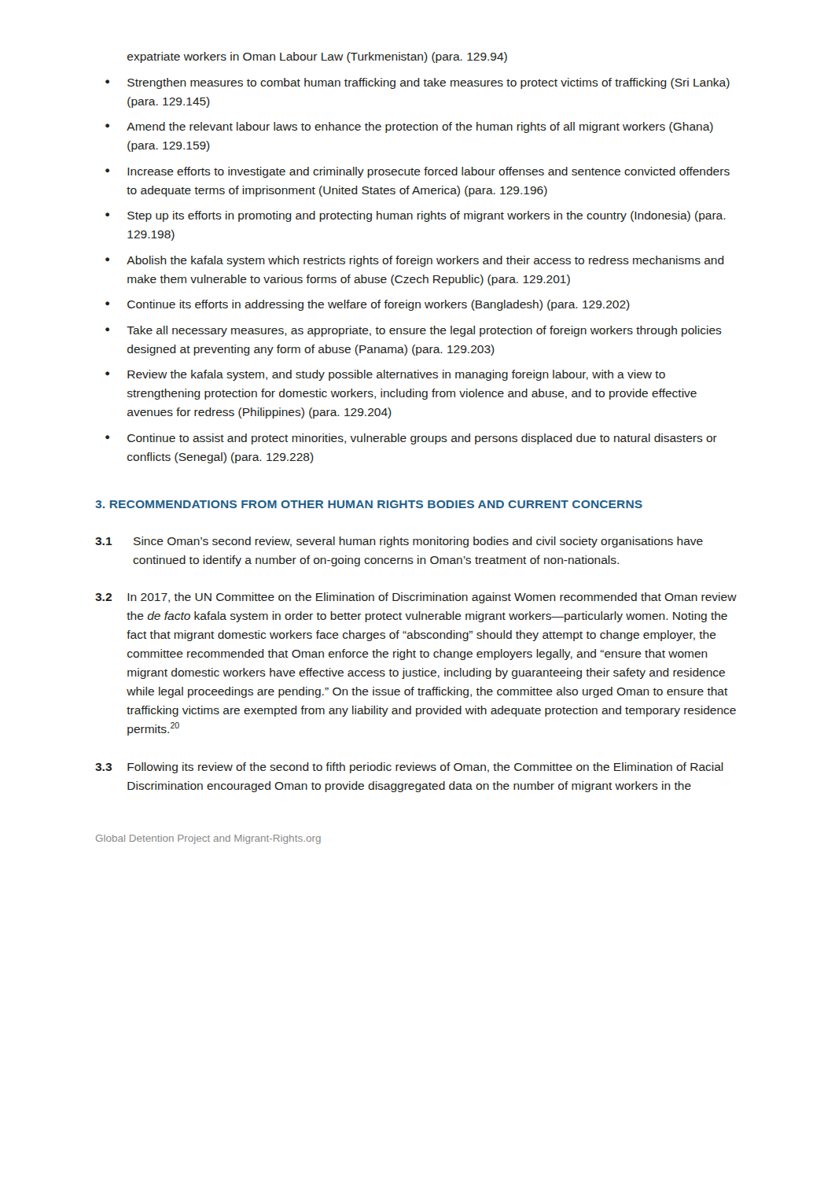expatriate workers in Oman Labour Law (Turkmenistan) (para. 129.94)
Strengthen measures to combat human trafficking and take measures to protect victims of trafficking (Sri Lanka) (para. 129.145)
Amend the relevant labour laws to enhance the protection of the human rights of all migrant workers (Ghana) (para. 129.159)
Increase efforts to investigate and criminally prosecute forced labour offenses and sentence convicted offenders to adequate terms of imprisonment (United States of America) (para. 129.196)
Step up its efforts in promoting and protecting human rights of migrant workers in the country (Indonesia) (para. 129.198)
Abolish the kafala system which restricts rights of foreign workers and their access to redress mechanisms and make them vulnerable to various forms of abuse (Czech Republic) (para. 129.201)
Continue its efforts in addressing the welfare of foreign workers (Bangladesh) (para. 129.202)
Take all necessary measures, as appropriate, to ensure the legal protection of foreign workers through policies designed at preventing any form of abuse (Panama) (para. 129.203)
Review the kafala system, and study possible alternatives in managing foreign labour, with a view to strengthening protection for domestic workers, including from violence and abuse, and to provide effective avenues for redress (Philippines) (para. 129.204)
Continue to assist and protect minorities, vulnerable groups and persons displaced due to natural disasters or conflicts (Senegal) (para. 129.228)
3. Recommendations from other human rights bodies and current concerns
3.1 Since Oman’s second review, several human rights monitoring bodies and civil society organisations have continued to identify a number of on-going concerns in Oman’s treatment of non-nationals.
3.2 In 2017, the UN Committee on the Elimination of Discrimination against Women recommended that Oman review the de facto kafala system in order to better protect vulnerable migrant workers—particularly women. Noting the fact that migrant domestic workers face charges of “absconding” should they attempt to change employer, the committee recommended that Oman enforce the right to change employers legally, and “ensure that women migrant domestic workers have effective access to justice, including by guaranteeing their safety and residence while legal proceedings are pending.” On the issue of trafficking, the committee also urged Oman to ensure that trafficking victims are exempted from any liability and provided with adequate protection and temporary residence permits.20
3.3 Following its review of the second to fifth periodic reviews of Oman, the Committee on the Elimination of Racial Discrimination encouraged Oman to provide disaggregated data on the number of migrant workers in the
Global Detention Project and Migrant-Rights.org